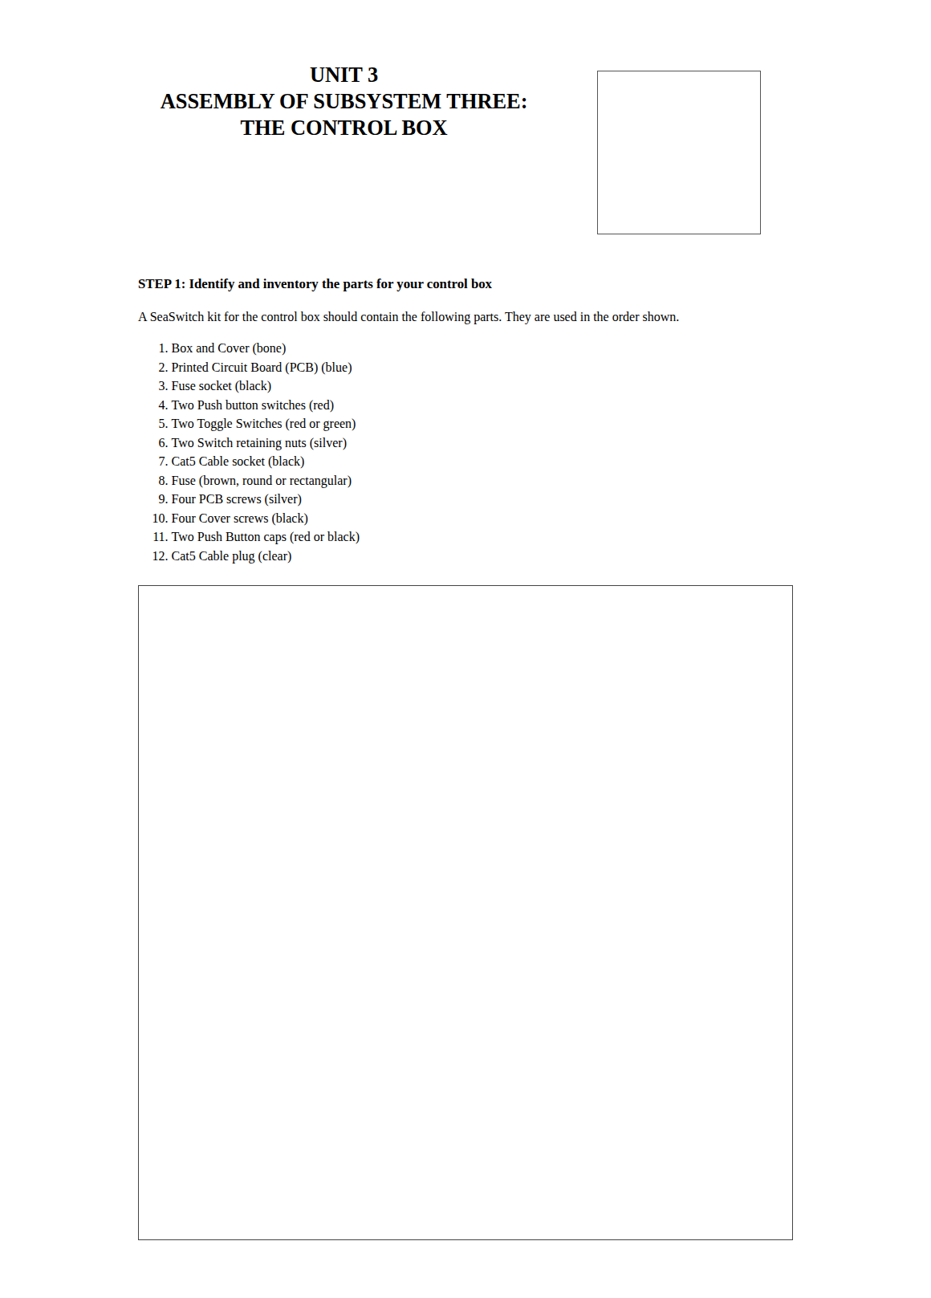UNIT 3
ASSEMBLY OF SUBSYSTEM THREE:
THE CONTROL BOX
STEP 1: Identify and inventory the parts for your control box
A SeaSwitch kit for the control box should contain the following parts. They are used in the order shown.
Box and Cover (bone)
Printed Circuit Board (PCB) (blue)
Fuse socket (black)
Two Push button switches (red)
Two Toggle Switches (red or green)
Two Switch retaining nuts (silver)
Cat5 Cable socket (black)
Fuse (brown, round or rectangular)
Four PCB screws (silver)
Four Cover screws (black)
Two Push Button caps (red or black)
Cat5 Cable plug (clear)